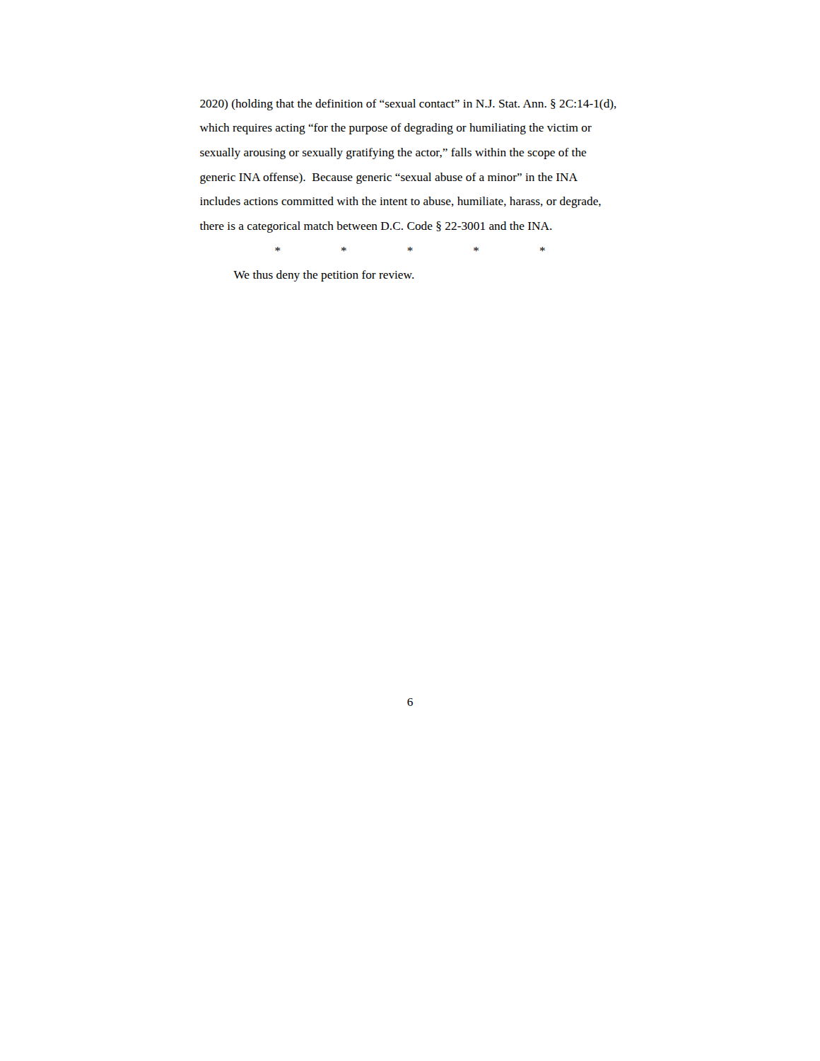2020) (holding that the definition of “sexual contact” in N.J. Stat. Ann. § 2C:14-1(d), which requires acting “for the purpose of degrading or humiliating the victim or sexually arousing or sexually gratifying the actor,” falls within the scope of the generic INA offense). Because generic “sexual abuse of a minor” in the INA includes actions committed with the intent to abuse, humiliate, harass, or degrade, there is a categorical match between D.C. Code § 22-3001 and the INA.
* * * * *
We thus deny the petition for review.
6